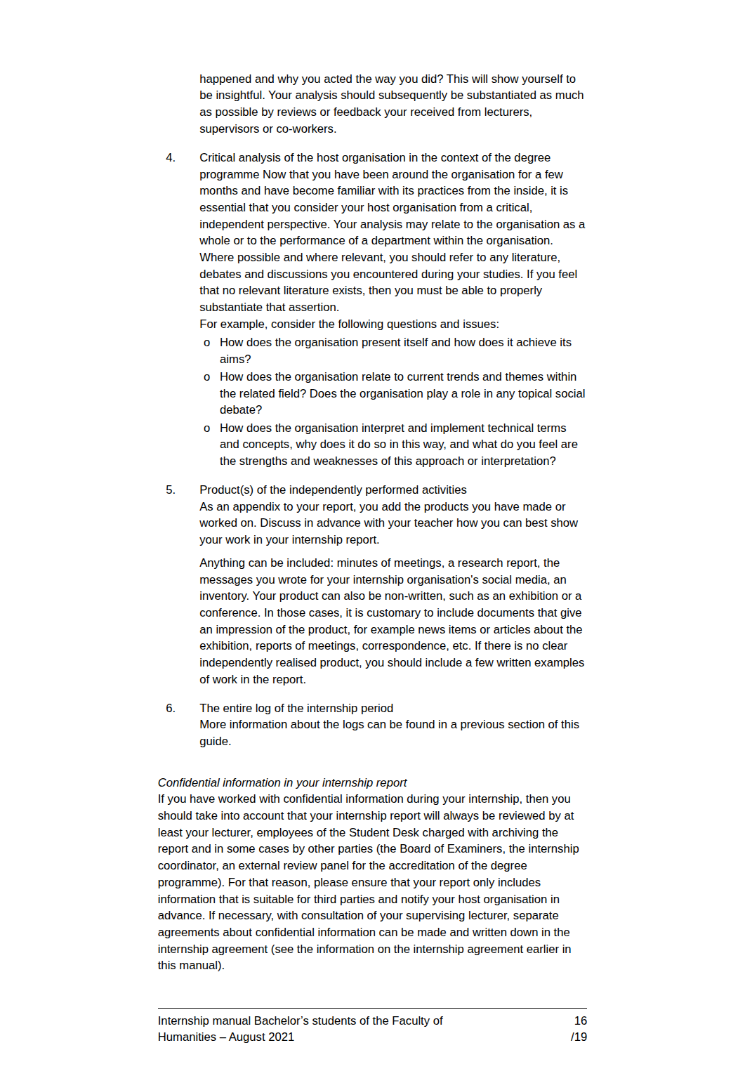happened and why you acted the way you did? This will show yourself to be insightful. Your analysis should subsequently be substantiated as much as possible by reviews or feedback your received from lecturers, supervisors or co-workers.
4.
Critical analysis of the host organisation in the context of the degree programme Now that you have been around the organisation for a few months and have become familiar with its practices from the inside, it is essential that you consider your host organisation from a critical, independent perspective. Your analysis may relate to the organisation as a whole or to the performance of a department within the organisation. Where possible and where relevant, you should refer to any literature, debates and discussions you encountered during your studies. If you feel that no relevant literature exists, then you must be able to properly substantiate that assertion.
For example, consider the following questions and issues:
How does the organisation present itself and how does it achieve its aims?
How does the organisation relate to current trends and themes within the related field? Does the organisation play a role in any topical social debate?
How does the organisation interpret and implement technical terms and concepts, why does it do so in this way, and what do you feel are the strengths and weaknesses of this approach or interpretation?
5.
Product(s) of the independently performed activities
As an appendix to your report, you add the products you have made or worked on. Discuss in advance with your teacher how you can best show your work in your internship report.
Anything can be included: minutes of meetings, a research report, the messages you wrote for your internship organisation's social media, an inventory. Your product can also be non-written, such as an exhibition or a conference. In those cases, it is customary to include documents that give an impression of the product, for example news items or articles about the exhibition, reports of meetings, correspondence, etc. If there is no clear independently realised product, you should include a few written examples of work in the report.
6.
The entire log of the internship period
More information about the logs can be found in a previous section of this guide.
Confidential information in your internship report
If you have worked with confidential information during your internship, then you should take into account that your internship report will always be reviewed by at least your lecturer, employees of the Student Desk charged with archiving the report and in some cases by other parties (the Board of Examiners, the internship coordinator, an external review panel for the accreditation of the degree programme). For that reason, please ensure that your report only includes information that is suitable for third parties and notify your host organisation in advance. If necessary, with consultation of your supervising lecturer, separate agreements about confidential information can be made and written down in the internship agreement (see the information on the internship agreement earlier in this manual).
Internship manual Bachelor’s students of the Faculty of Humanities – August 2021
16
/19